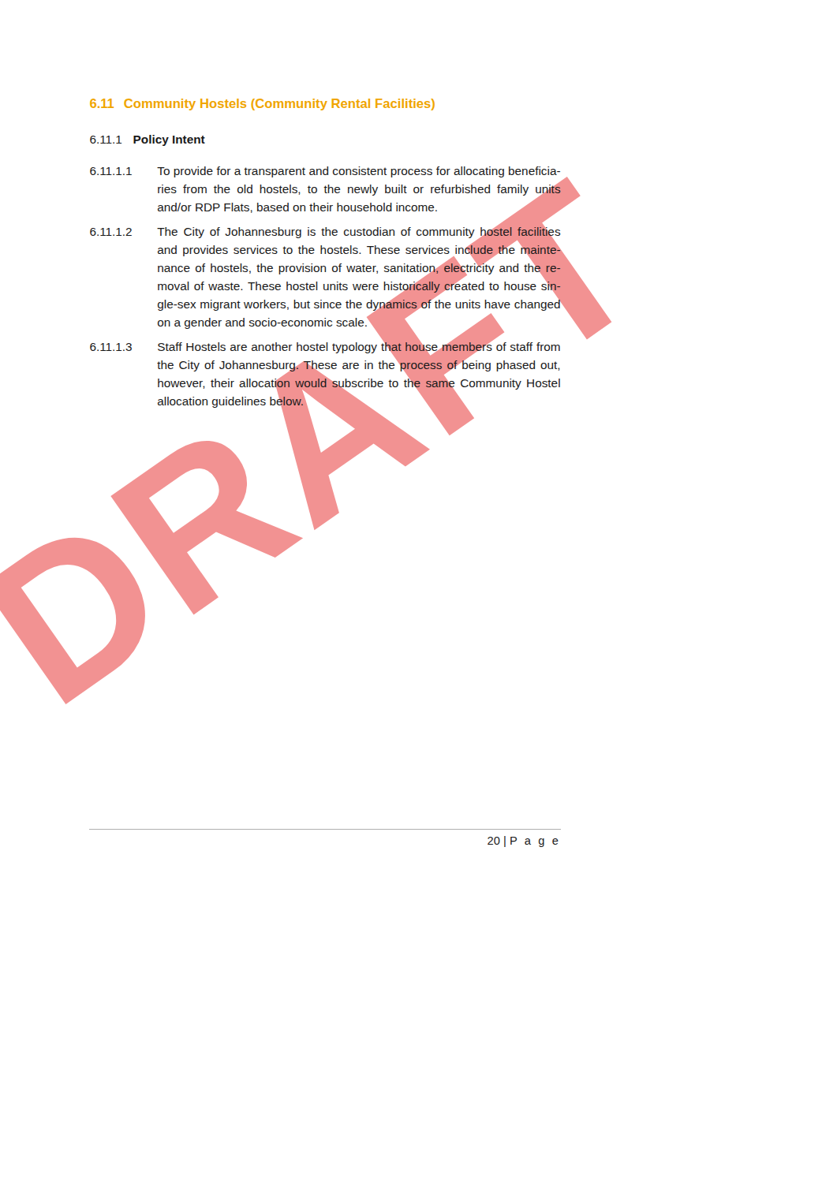DRAFT
6.11 Community Hostels (Community Rental Facilities)
6.11.1 Policy Intent
6.11.1.1
To provide for a transparent and consistent process for allocating beneficiaries from the old hostels, to the newly built or refurbished family units and/or RDP Flats, based on their household income.
6.11.1.2
The City of Johannesburg is the custodian of community hostel facilities and provides services to the hostels. These services include the maintenance of hostels, the provision of water, sanitation, electricity and the removal of waste. These hostel units were historically created to house single-sex migrant workers, but since the dynamics of the units have changed on a gender and socio-economic scale.
6.11.1.3
Staff Hostels are another hostel typology that house members of staff from the City of Johannesburg. These are in the process of being phased out, however, their allocation would subscribe to the same Community Hostel allocation guidelines below.
20 | P a g e